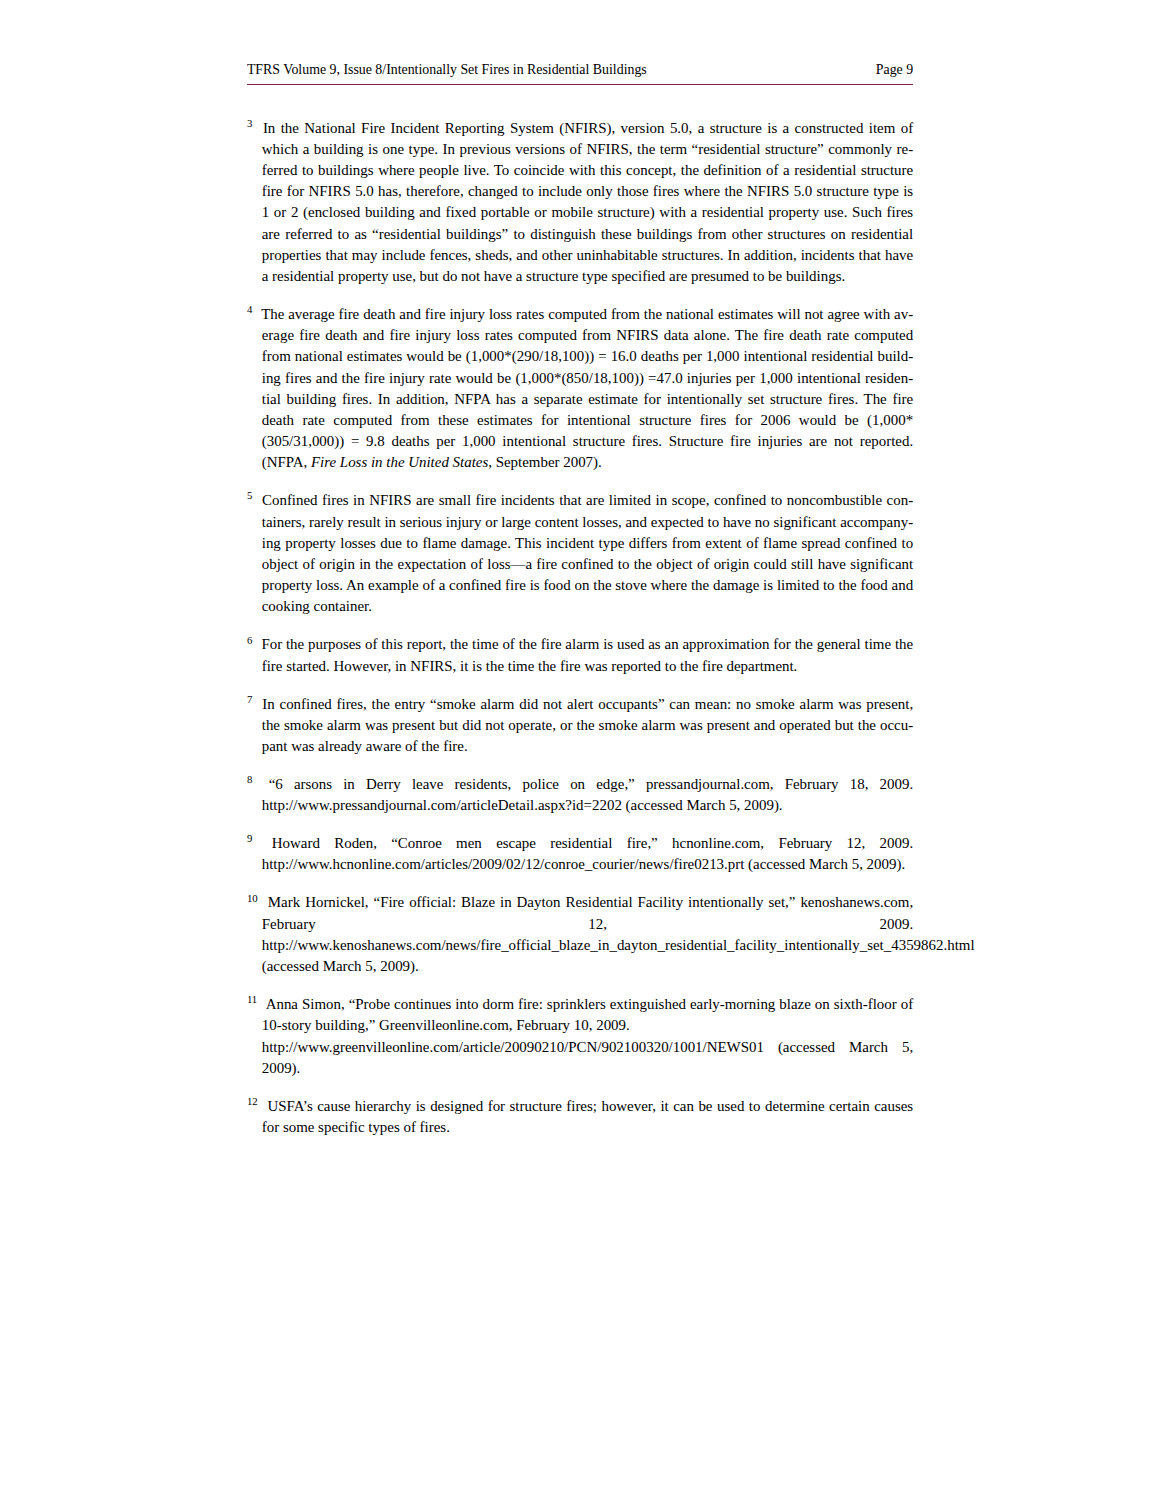TFRS Volume 9, Issue 8/Intentionally Set Fires in Residential Buildings
Page 9
3 In the National Fire Incident Reporting System (NFIRS), version 5.0, a structure is a constructed item of which a building is one type. In previous versions of NFIRS, the term “residential structure” commonly referred to buildings where people live. To coincide with this concept, the definition of a residential structure fire for NFIRS 5.0 has, therefore, changed to include only those fires where the NFIRS 5.0 structure type is 1 or 2 (enclosed building and fixed portable or mobile structure) with a residential property use. Such fires are referred to as “residential buildings” to distinguish these buildings from other structures on residential properties that may include fences, sheds, and other uninhabitable structures. In addition, incidents that have a residential property use, but do not have a structure type specified are presumed to be buildings.
4 The average fire death and fire injury loss rates computed from the national estimates will not agree with average fire death and fire injury loss rates computed from NFIRS data alone. The fire death rate computed from national estimates would be (1,000*(290/18,100)) = 16.0 deaths per 1,000 intentional residential building fires and the fire injury rate would be (1,000*(850/18,100)) =47.0 injuries per 1,000 intentional residential building fires. In addition, NFPA has a separate estimate for intentionally set structure fires. The fire death rate computed from these estimates for intentional structure fires for 2006 would be (1,000*(305/31,000)) = 9.8 deaths per 1,000 intentional structure fires. Structure fire injuries are not reported. (NFPA, Fire Loss in the United States, September 2007).
5 Confined fires in NFIRS are small fire incidents that are limited in scope, confined to noncombustible containers, rarely result in serious injury or large content losses, and expected to have no significant accompanying property losses due to flame damage. This incident type differs from extent of flame spread confined to object of origin in the expectation of loss—a fire confined to the object of origin could still have significant property loss. An example of a confined fire is food on the stove where the damage is limited to the food and cooking container.
6 For the purposes of this report, the time of the fire alarm is used as an approximation for the general time the fire started. However, in NFIRS, it is the time the fire was reported to the fire department.
7 In confined fires, the entry “smoke alarm did not alert occupants” can mean: no smoke alarm was present, the smoke alarm was present but did not operate, or the smoke alarm was present and operated but the occupant was already aware of the fire.
8 “6 arsons in Derry leave residents, police on edge,” pressandjournal.com, February 18, 2009. http://www.pressandjournal.com/articleDetail.aspx?id=2202 (accessed March 5, 2009).
9 Howard Roden, “Conroe men escape residential fire,” hcnonline.com, February 12, 2009. http://www.hcnonline.com/articles/2009/02/12/conroe_courier/news/fire0213.prt (accessed March 5, 2009).
10 Mark Hornickel, “Fire official: Blaze in Dayton Residential Facility intentionally set,” kenoshanews.com, February 12, 2009. http://www.kenoshanews.com/news/fire_official_blaze_in_dayton_residential_facility_intentionally_set_4359862.html (accessed March 5, 2009).
11 Anna Simon, “Probe continues into dorm fire: sprinklers extinguished early-morning blaze on sixth-floor of 10-story building,” Greenvilleonline.com, February 10, 2009.
http://www.greenvilleonline.com/article/20090210/PCN/902100320/1001/NEWS01 (accessed March 5, 2009).
12 USFA’s cause hierarchy is designed for structure fires; however, it can be used to determine certain causes for some specific types of fires.